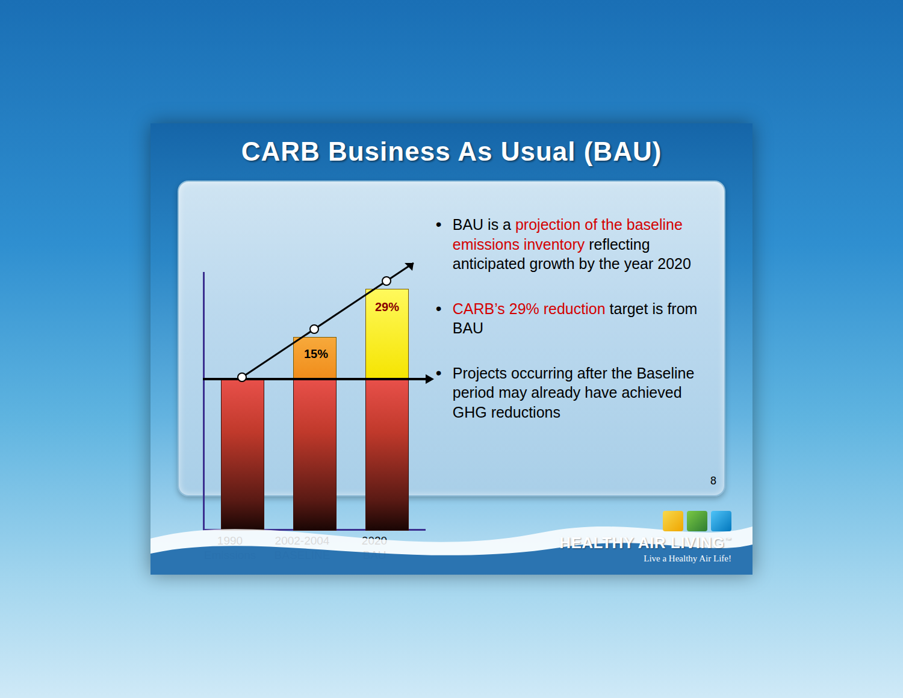CARB Business As Usual (BAU)
15%
29%
1990
Emissions
2002-2004
BASELINE
2020
BAU
BAU is a projection of the baseline emissions inventory reflecting anticipated growth by the year 2020
CARB’s 29% reduction target is from BAU
Projects occurring after the Baseline period may already have achieved GHG reductions
8
HEALTHY AIR LIVING™
Live a Healthy Air Life!